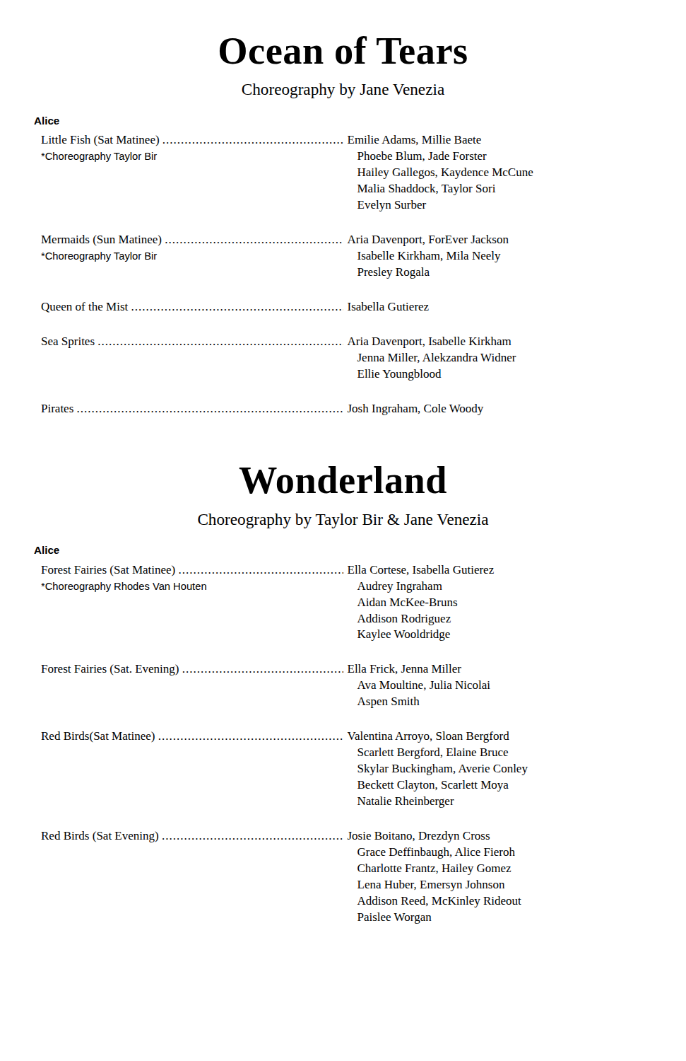Ocean of Tears
Choreography by Jane Venezia
Alice
Little Fish (Sat Matinee)
*Choreography Taylor Bir
Emilie Adams, Millie Baete Phoebe Blum, Jade Forster Hailey Gallegos, Kaydence McCune Malia Shaddock, Taylor Sori Evelyn Surber
Mermaids (Sun Matinee)
*Choreography Taylor Bir
Aria Davenport, ForEver Jackson Isabelle Kirkham, Mila Neely Presley Rogala
Queen of the Mist
Isabella Gutierez
Sea Sprites
Aria Davenport, Isabelle Kirkham Jenna Miller, Alekzandra Widner Ellie Youngblood
Pirates
Josh Ingraham, Cole Woody
Wonderland
Choreography by Taylor Bir & Jane Venezia
Alice
Forest Fairies (Sat Matinee)
*Choreography Rhodes Van Houten
Ella Cortese, Isabella Gutierez Audrey Ingraham Aidan McKee-Bruns Addison Rodriguez Kaylee Wooldridge
Forest Fairies (Sat. Evening)
Ella Frick, Jenna Miller Ava Moultine, Julia Nicolai Aspen Smith
Red Birds(Sat Matinee)
Valentina Arroyo, Sloan Bergford Scarlett Bergford, Elaine Bruce Skylar Buckingham, Averie Conley Beckett Clayton, Scarlett Moya Natalie Rheinberger
Red Birds (Sat Evening)
Josie Boitano, Drezdyn Cross Grace Deffinbaugh, Alice Fieroh Charlotte Frantz, Hailey Gomez Lena Huber, Emersyn Johnson Addison Reed, McKinley Rideout Paislee Worgan